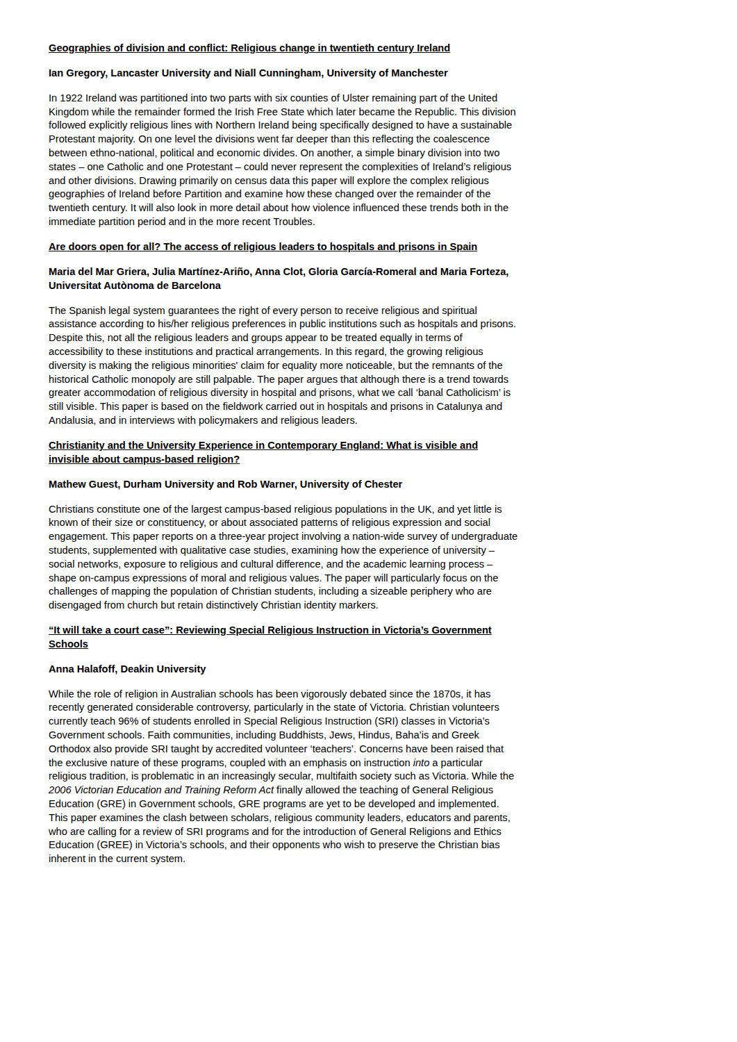Geographies of division and conflict: Religious change in twentieth century Ireland
Ian Gregory, Lancaster University and Niall Cunningham, University of Manchester
In 1922 Ireland was partitioned into two parts with six counties of Ulster remaining part of the United Kingdom while the remainder formed the Irish Free State which later became the Republic. This division followed explicitly religious lines with Northern Ireland being specifically designed to have a sustainable Protestant majority. On one level the divisions went far deeper than this reflecting the coalescence between ethno-national, political and economic divides. On another, a simple binary division into two states – one Catholic and one Protestant – could never represent the complexities of Ireland’s religious and other divisions. Drawing primarily on census data this paper will explore the complex religious geographies of Ireland before Partition and examine how these changed over the remainder of the twentieth century. It will also look in more detail about how violence influenced these trends both in the immediate partition period and in the more recent Troubles.
Are doors open for all? The access of religious leaders to hospitals and prisons in Spain
Maria del Mar Griera, Julia Martínez-Ariño, Anna Clot, Gloria García-Romeral and Maria Forteza, Universitat Autònoma de Barcelona
The Spanish legal system guarantees the right of every person to receive religious and spiritual assistance according to his/her religious preferences in public institutions such as hospitals and prisons. Despite this, not all the religious leaders and groups appear to be treated equally in terms of accessibility to these institutions and practical arrangements. In this regard, the growing religious diversity is making the religious minorities' claim for equality more noticeable, but the remnants of the historical Catholic monopoly are still palpable. The paper argues that although there is a trend towards greater accommodation of religious diversity in hospital and prisons, what we call ‘banal Catholicism’ is still visible. This paper is based on the fieldwork carried out in hospitals and prisons in Catalunya and Andalusia, and in interviews with policymakers and religious leaders.
Christianity and the University Experience in Contemporary England: What is visible and invisible about campus-based religion?
Mathew Guest, Durham University and Rob Warner, University of Chester
Christians constitute one of the largest campus-based religious populations in the UK, and yet little is known of their size or constituency, or about associated patterns of religious expression and social engagement. This paper reports on a three-year project involving a nation-wide survey of undergraduate students, supplemented with qualitative case studies, examining how the experience of university – social networks, exposure to religious and cultural difference, and the academic learning process – shape on-campus expressions of moral and religious values. The paper will particularly focus on the challenges of mapping the population of Christian students, including a sizeable periphery who are disengaged from church but retain distinctively Christian identity markers.
“It will take a court case”: Reviewing Special Religious Instruction in Victoria’s Government Schools
Anna Halafoff, Deakin University
While the role of religion in Australian schools has been vigorously debated since the 1870s, it has recently generated considerable controversy, particularly in the state of Victoria. Christian volunteers currently teach 96% of students enrolled in Special Religious Instruction (SRI) classes in Victoria’s Government schools. Faith communities, including Buddhists, Jews, Hindus, Baha’is and Greek Orthodox also provide SRI taught by accredited volunteer ‘teachers’. Concerns have been raised that the exclusive nature of these programs, coupled with an emphasis on instruction into a particular religious tradition, is problematic in an increasingly secular, multifaith society such as Victoria. While the 2006 Victorian Education and Training Reform Act finally allowed the teaching of General Religious Education (GRE) in Government schools, GRE programs are yet to be developed and implemented. This paper examines the clash between scholars, religious community leaders, educators and parents, who are calling for a review of SRI programs and for the introduction of General Religions and Ethics Education (GREE) in Victoria’s schools, and their opponents who wish to preserve the Christian bias inherent in the current system.